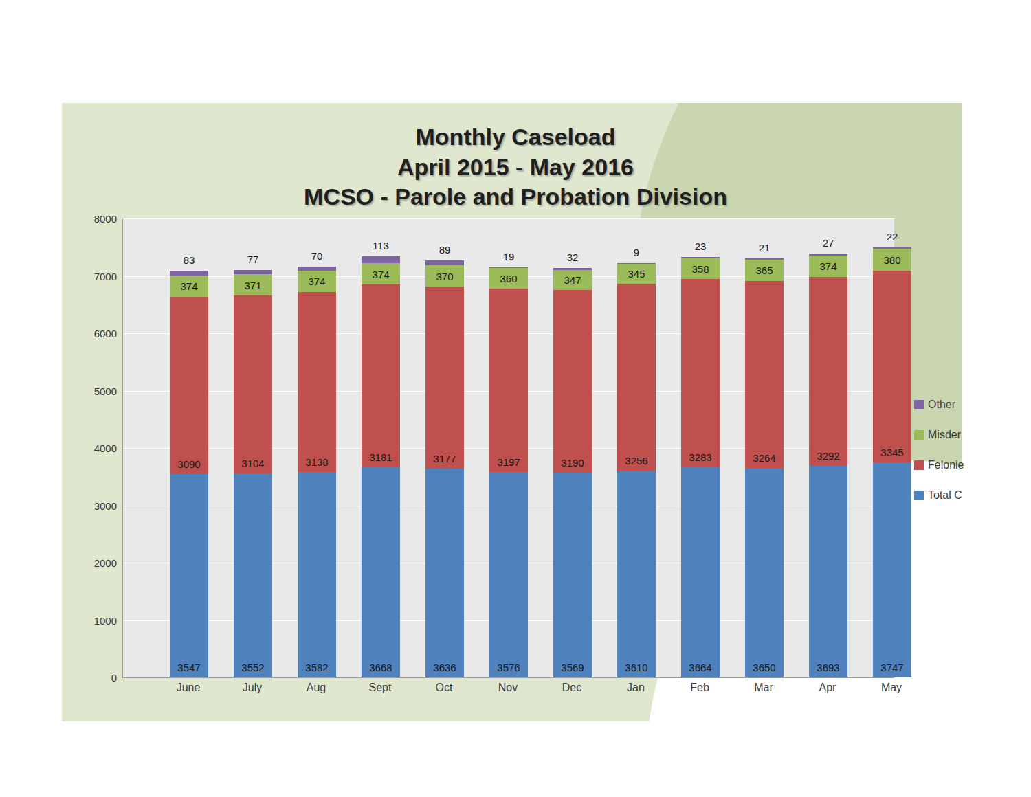Monthly Caseload April 2015 - May 2016 MCSO - Parole and Probation Division
8000 7000 6000 5000 4000 3000 2000 1000 0
83
374
3090
3547
77
371
3104
3552
70
374
3138
3582
113
374
3181
3668
89
370
3177
3636
19
360
3197
3576
32
347
3190
3569
9
345
3256
3610
23
358
3283
3664
21
365
3264
3650
27
374
3292
3693
22
380
3345
3747
June July Aug Sept Oct Nov Dec Jan Feb Mar Apr May
Other
Misder
Felonie
Total C